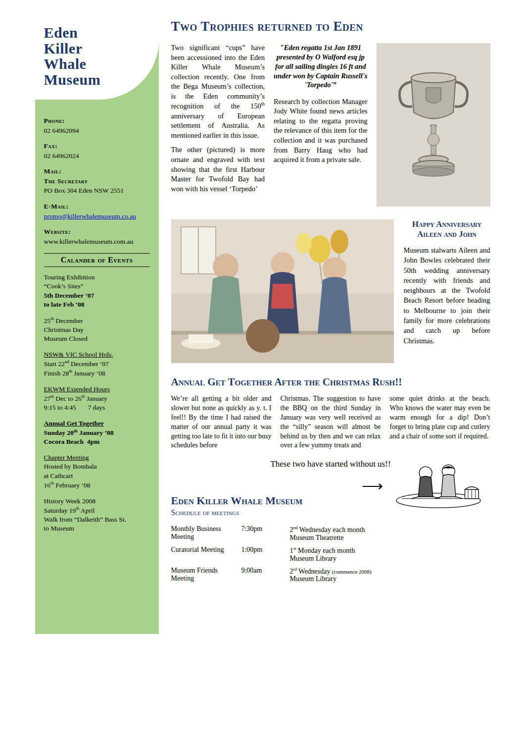Eden Killer Whale Museum
Phone:
02 64962094
Fax:
02 64962024
Mail:
The Secretary
PO Box 304 Eden NSW 2551
E-Mail:
promo@killerwhalemuseum.co.au
Website:
www.killerwhalemuseum.com.au
Calander of Events
Touring Exhibition
“Cook’s Sites”
5th December ’07
to late Feb ‘08
25th December
Christmas Day
Museum Closed
NSW& VIC School Hols.
Start 22nd December ‘07
Finish 28th January ‘08
EKWM Extended Hours
27th Dec to 26th January
9:15 to 4:45 7 days
Annual Get Together
Sunday 20th January ’08
Cocora Beach 4pm
Chapter Meeting
Hosted by Bombala
at Cathcart
16th February ’08
History Week 2008
Saturday 19th April
Walk from “Dalkeith” Bass St.
to Museum
Two Trophies returned to Eden
Two significant “cups” have been accessioned into the Eden Killer Whale Museum’s collection recently. One from the Bega Museum’s collection, is the Eden community’s recognition of the 150th anniversary of European settlement of Australia. As mentioned earlier in this issue.
The other (pictured) is more ornate and engraved with text showing that the first Harbour Master for Twofold Bay had won with his vessel ‘Torpedo’
"Eden regatta 1st Jan 1891 presented by O Walford esq jp for all sailing dingies 16 ft and under won by Captain Russell's 'Torpedo'”
Research by collection Manager Jody White found news articles relating to the regatta proving the relevance of this item for the collection and it was purchased from Barry Haug who had acquired it from a private sale.
Happy Anniversary
Aileen and John
Museum stalwarts Aileen and John Bowles celebrated their 50th wedding anniversary recently with friends and neighbours at the Twofold Beach Resort before heading to Melbourne to join their family for more celebrations and catch up before Christmas.
Annual Get Together After the Christmas Rush!!
We’re all getting a bit older and slower but none as quickly as y. t. I feel!! By the time I had raised the matter of our annual party it was getting too late to fit it into our busy schedules before
Christmas. The suggestion to have the BBQ on the third Sunday in January was very well received as the “silly” season will almost be behind us by then and we can relax over a few yummy treats and
some quiet drinks at the beach. Who knows the water may even be warm enough for a dip! Don’t forget to bring plate cup and cutlery and a chair of some sort if required.
These two have started without us!!
⟶
Eden Killer Whale Museum
Schedule of meetings
| Monthly Business Meeting | 7:30pm | 2 nd Wednesday each month Museum Theatrette |
| Curatorial Meeting | 1:00pm | 1 st Monday each month Museum Library |
| Museum Friends Meeting | 9:00am | 2 rd Wednesday (commence 2008) Museum Library |